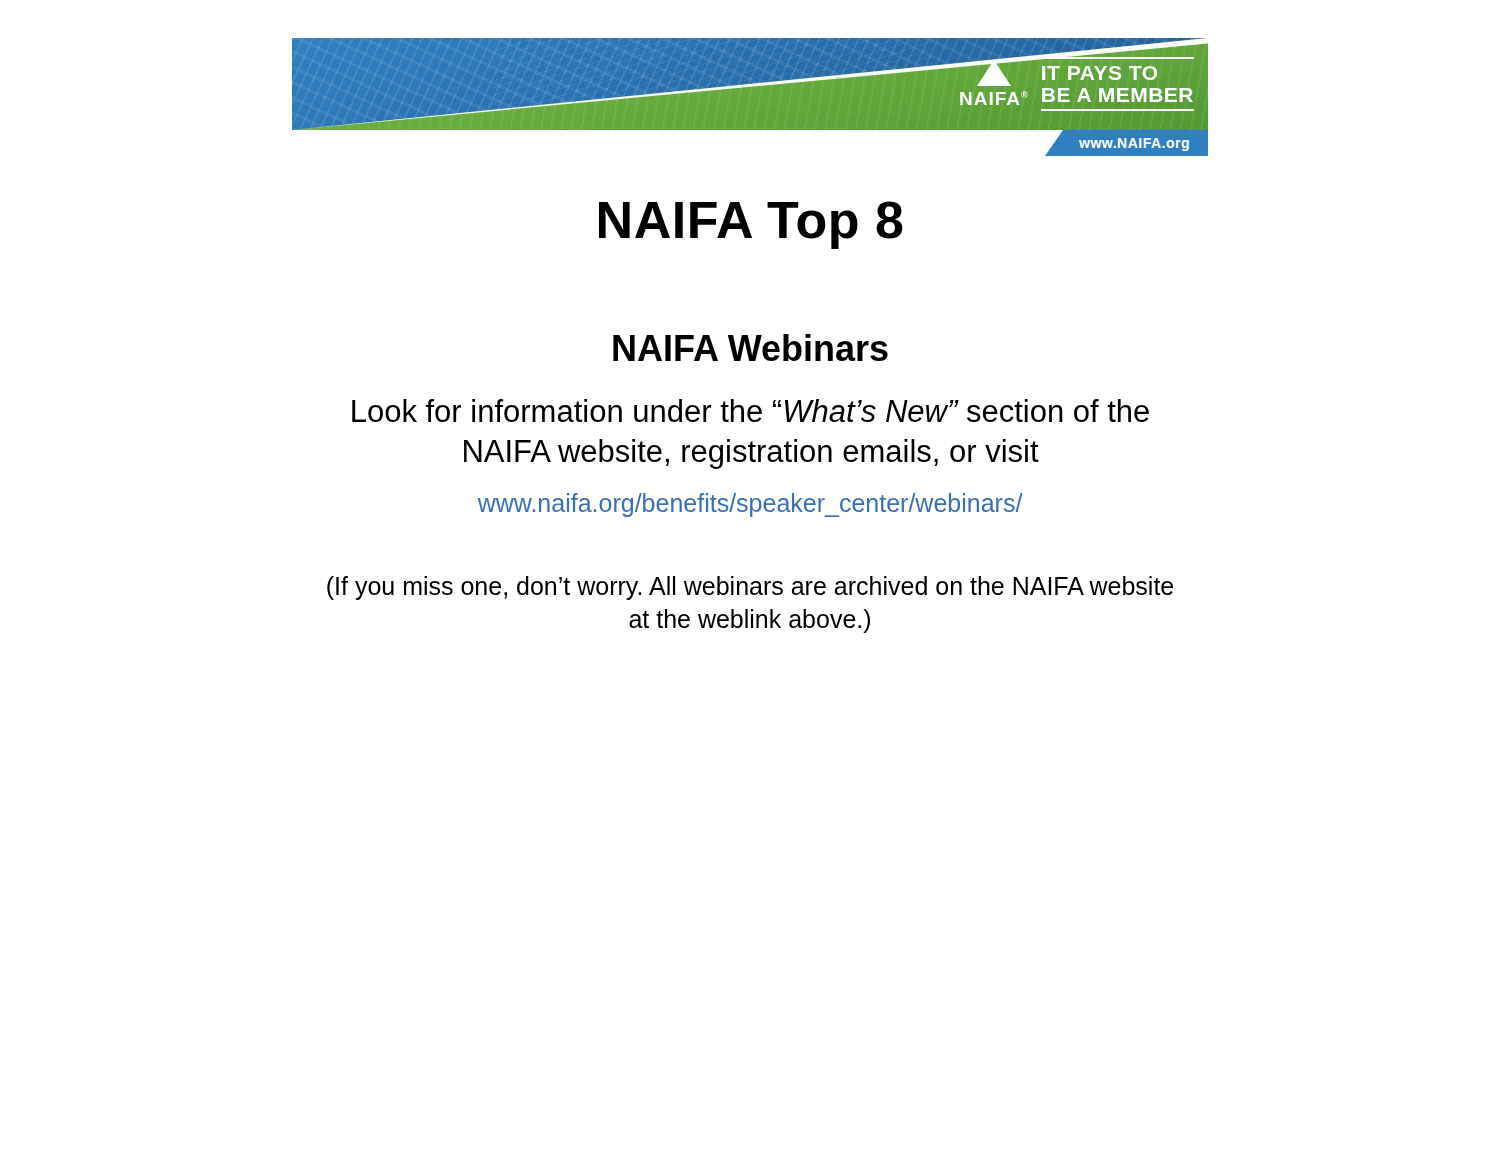NAIFA®
IT PAYS TO BE A MEMBER
www.NAIFA.org
NAIFA Top 8
NAIFA Webinars
Look for information under the “What’s New” section of the NAIFA website, registration emails, or visit
www.naifa.org/benefits/speaker_center/webinars/
(If you miss one, don’t worry. All webinars are archived on the NAIFA website at the weblink above.)